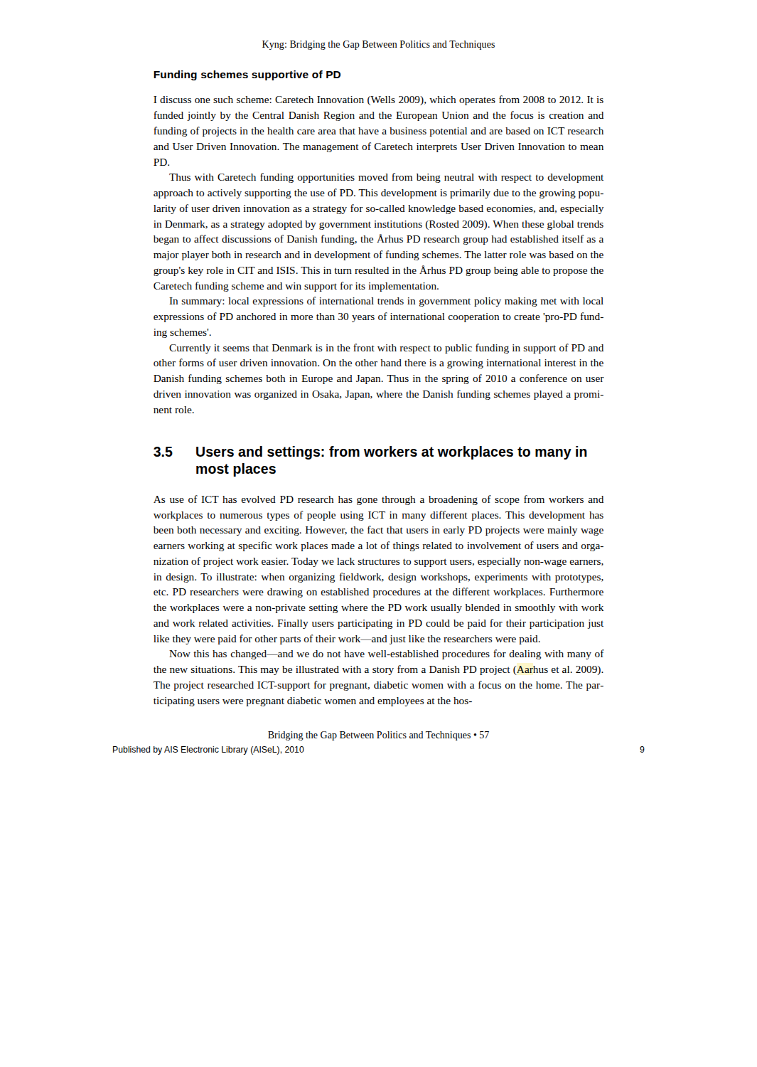Kyng: Bridging the Gap Between Politics and Techniques
Funding schemes supportive of PD
I discuss one such scheme: Caretech Innovation (Wells 2009), which operates from 2008 to 2012. It is funded jointly by the Central Danish Region and the European Union and the focus is creation and funding of projects in the health care area that have a business potential and are based on ICT research and User Driven Innovation. The management of Caretech interprets User Driven Innovation to mean PD.
Thus with Caretech funding opportunities moved from being neutral with respect to development approach to actively supporting the use of PD. This development is primarily due to the growing popularity of user driven innovation as a strategy for so-called knowledge based economies, and, especially in Denmark, as a strategy adopted by government institutions (Rosted 2009). When these global trends began to affect discussions of Danish funding, the Århus PD research group had established itself as a major player both in research and in development of funding schemes. The latter role was based on the group's key role in CIT and ISIS. This in turn resulted in the Århus PD group being able to propose the Caretech funding scheme and win support for its implementation.
In summary: local expressions of international trends in government policy making met with local expressions of PD anchored in more than 30 years of international cooperation to create 'pro-PD funding schemes'.
Currently it seems that Denmark is in the front with respect to public funding in support of PD and other forms of user driven innovation. On the other hand there is a growing international interest in the Danish funding schemes both in Europe and Japan. Thus in the spring of 2010 a conference on user driven innovation was organized in Osaka, Japan, where the Danish funding schemes played a prominent role.
3.5 Users and settings: from workers at workplaces to many in most places
As use of ICT has evolved PD research has gone through a broadening of scope from workers and workplaces to numerous types of people using ICT in many different places. This development has been both necessary and exciting. However, the fact that users in early PD projects were mainly wage earners working at specific work places made a lot of things related to involvement of users and organization of project work easier. Today we lack structures to support users, especially non-wage earners, in design. To illustrate: when organizing fieldwork, design workshops, experiments with prototypes, etc. PD researchers were drawing on established procedures at the different workplaces. Furthermore the workplaces were a non-private setting where the PD work usually blended in smoothly with work and work related activities. Finally users participating in PD could be paid for their participation just like they were paid for other parts of their work—and just like the researchers were paid.
Now this has changed—and we do not have well-established procedures for dealing with many of the new situations. This may be illustrated with a story from a Danish PD project (Aarhus et al. 2009). The project researched ICT-support for pregnant, diabetic women with a focus on the home. The participating users were pregnant diabetic women and employees at the hos-
Bridging the Gap Between Politics and Techniques • 57
Published by AIS Electronic Library (AISeL), 2010 9